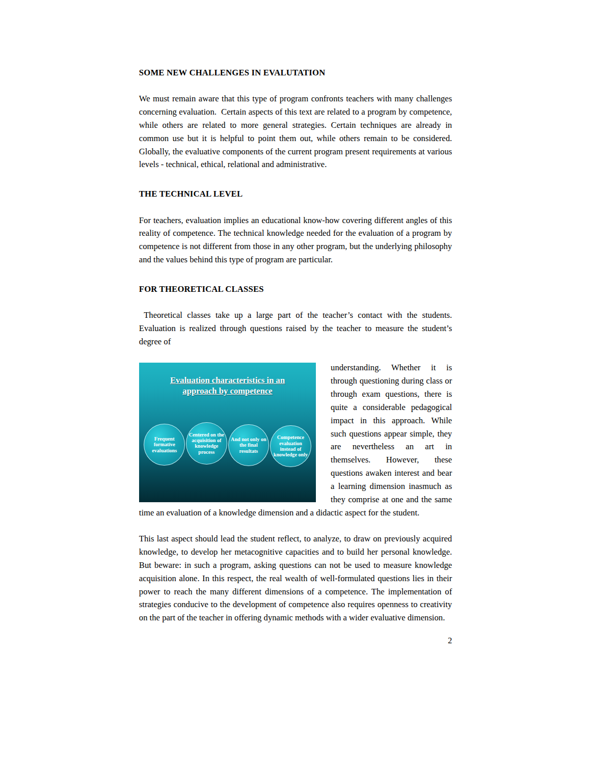SOME NEW CHALLENGES IN EVALUTATION
We must remain aware that this type of program confronts teachers with many challenges concerning evaluation. Certain aspects of this text are related to a program by competence, while others are related to more general strategies. Certain techniques are already in common use but it is helpful to point them out, while others remain to be considered. Globally, the evaluative components of the current program present requirements at various levels - technical, ethical, relational and administrative.
THE TECHNICAL LEVEL
For teachers, evaluation implies an educational know-how covering different angles of this reality of competence. The technical knowledge needed for the evaluation of a program by competence is not different from those in any other program, but the underlying philosophy and the values behind this type of program are particular.
FOR THEORETICAL CLASSES
Theoretical classes take up a large part of the teacher’s contact with the students. Evaluation is realized through questions raised by the teacher to measure the student’s degree of
Evaluation characteristics in an
approach by competence
Frequent formative evaluations
Centered on the acquisition of knowledge process
And not only on the final resultats
Competence evaluation instead of knowledge only
understanding. Whether it is through questioning during class or through exam questions, there is quite a considerable pedagogical impact in this approach. While such questions appear simple, they are nevertheless an art in themselves. However, these questions awaken interest and bear a learning dimension inasmuch as they comprise at one and the same time an evaluation of a knowledge dimension and a didactic aspect for the student.
This last aspect should lead the student reflect, to analyze, to draw on previously acquired knowledge, to develop her metacognitive capacities and to build her personal knowledge. But beware: in such a program, asking questions can not be used to measure knowledge acquisition alone. In this respect, the real wealth of well-formulated questions lies in their power to reach the many different dimensions of a competence. The implementation of strategies conducive to the development of competence also requires openness to creativity on the part of the teacher in offering dynamic methods with a wider evaluative dimension.
2